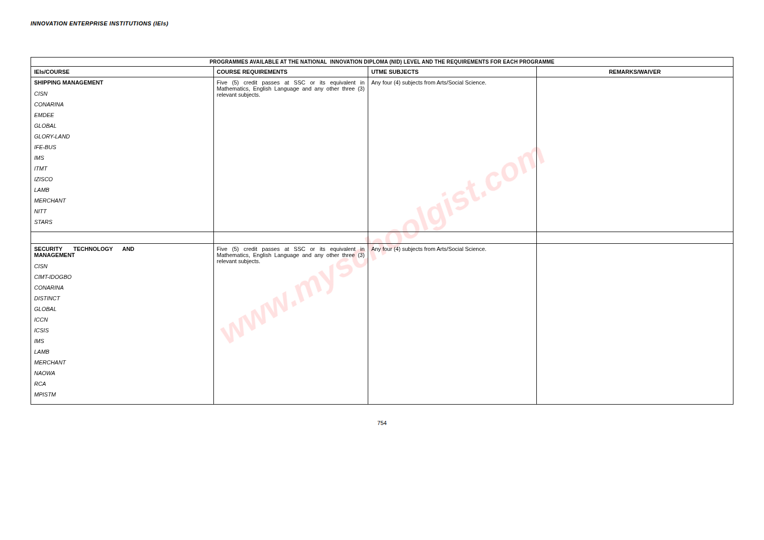www.myschoolgist.com
INNOVATION ENTERPRISE INSTITUTIONS (IEIs)
PROGRAMMES AVAILABLE AT THE NATIONAL INNOVATION DIPLOMA (NID) LEVEL AND THE REQUIREMENTS FOR EACH PROGRAMME
| IEIs/COURSE | COURSE REQUIREMENTS | UTME SUBJECTS | REMARKS/WAIVER |
| --- | --- | --- | --- |
| SHIPPING MANAGEMENT CISN CONARINA EMDEE GLOBAL GLORY-LAND IFE-BUS IMS ITMT IZISCO LAMB MERCHANT NITT STARS | Five (5) credit passes at SSC or its equivalent in Mathematics, English Language and any other three (3) relevant subjects. | Any four (4) subjects from Arts/Social Science. | |
| SECURITY TECHNOLOGY AND MANAGEMENT CISN CIMT-IDOGBO CONARINA DISTINCT GLOBAL ICCN ICSIS IMS LAMB MERCHANT NAOWA RCA MPISTM | Five (5) credit passes at SSC or its equivalent in Mathematics, English Language and any other three (3) relevant subjects. | Any four (4) subjects from Arts/Social Science. | |
754